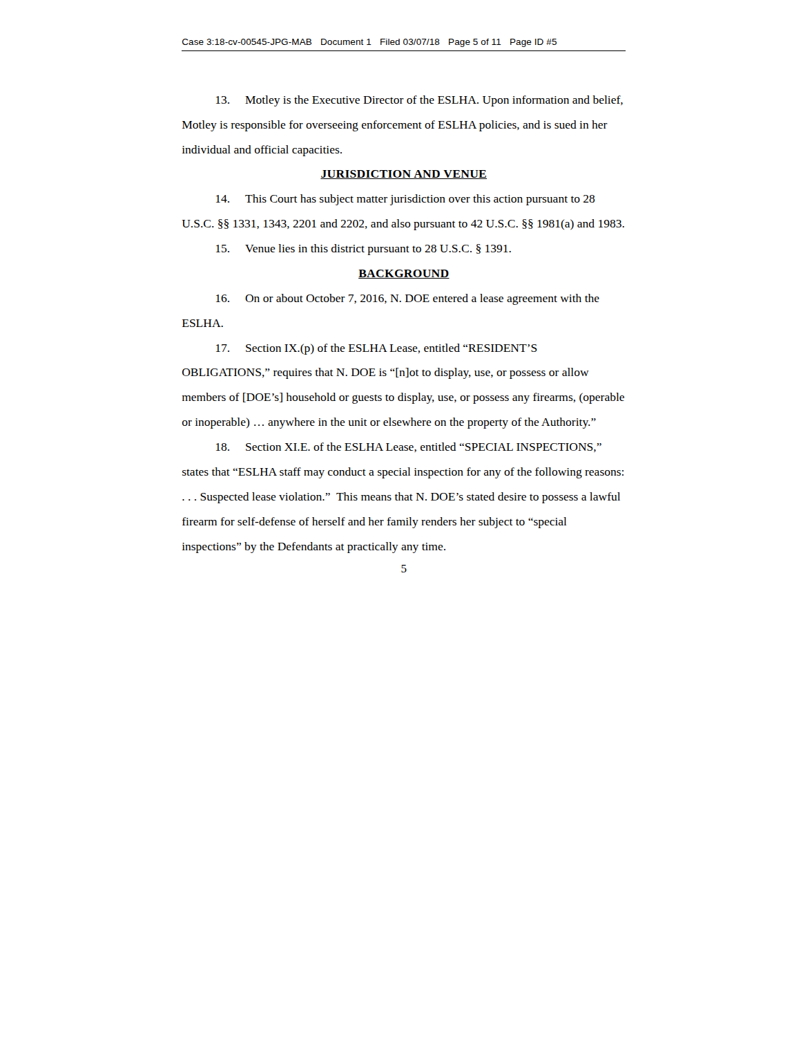Case 3:18-cv-00545-JPG-MAB Document 1 Filed 03/07/18 Page 5 of 11 Page ID #5
13. Motley is the Executive Director of the ESLHA. Upon information and belief, Motley is responsible for overseeing enforcement of ESLHA policies, and is sued in her individual and official capacities.
JURISDICTION AND VENUE
14. This Court has subject matter jurisdiction over this action pursuant to 28 U.S.C. §§ 1331, 1343, 2201 and 2202, and also pursuant to 42 U.S.C. §§ 1981(a) and 1983.
15. Venue lies in this district pursuant to 28 U.S.C. § 1391.
BACKGROUND
16. On or about October 7, 2016, N. DOE entered a lease agreement with the ESLHA.
17. Section IX.(p) of the ESLHA Lease, entitled “RESIDENT’S OBLIGATIONS,” requires that N. DOE is “[n]ot to display, use, or possess or allow members of [DOE’s] household or guests to display, use, or possess any firearms, (operable or inoperable) … anywhere in the unit or elsewhere on the property of the Authority.”
18. Section XI.E. of the ESLHA Lease, entitled “SPECIAL INSPECTIONS,” states that “ESLHA staff may conduct a special inspection for any of the following reasons: . . . Suspected lease violation.” This means that N. DOE’s stated desire to possess a lawful firearm for self-defense of herself and her family renders her subject to “special inspections” by the Defendants at practically any time.
5